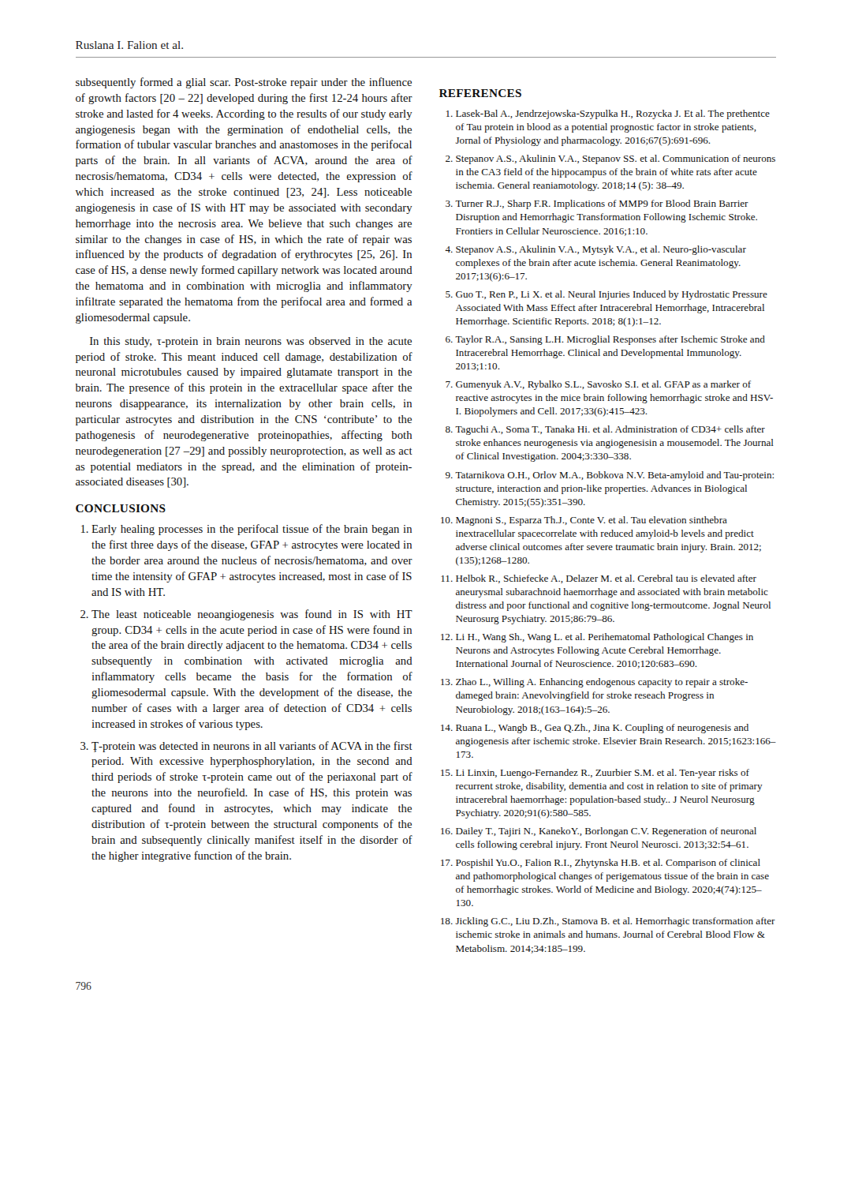Ruslana I. Falion et al.
subsequently formed a glial scar. Post-stroke repair under the influence of growth factors [20 – 22] developed during the first 12-24 hours after stroke and lasted for 4 weeks. According to the results of our study early angiogenesis began with the germination of endothelial cells, the formation of tubular vascular branches and anastomoses in the perifocal parts of the brain. In all variants of ACVA, around the area of necrosis/hematoma, CD34 + cells were detected, the expression of which increased as the stroke continued [23, 24]. Less noticeable angiogenesis in case of IS with HT may be associated with secondary hemorrhage into the necrosis area. We believe that such changes are similar to the changes in case of HS, in which the rate of repair was influenced by the products of degradation of erythrocytes [25, 26]. In case of HS, a dense newly formed capillary network was located around the hematoma and in combination with microglia and inflammatory infiltrate separated the hematoma from the perifocal area and formed a gliomesodermal capsule.
In this study, τ-protein in brain neurons was observed in the acute period of stroke. This meant induced cell damage, destabilization of neuronal microtubules caused by impaired glutamate transport in the brain. The presence of this protein in the extracellular space after the neurons disappearance, its internalization by other brain cells, in particular astrocytes and distribution in the CNS ‘contribute’ to the pathogenesis of neurodegenerative proteinopathies, affecting both neurodegeneration [27 –29] and possibly neuroprotection, as well as act as potential mediators in the spread, and the elimination of protein-associated diseases [30].
Conclusions
Early healing processes in the perifocal tissue of the brain began in the first three days of the disease, GFAP + astrocytes were located in the border area around the nucleus of necrosis/hematoma, and over time the intensity of GFAP + astrocytes increased, most in case of IS and IS with HT.
The least noticeable neoangiogenesis was found in IS with HT group. CD34 + cells in the acute period in case of HS were found in the area of the brain directly adjacent to the hematoma. CD34 + cells subsequently in combination with activated microglia and inflammatory cells became the basis for the formation of gliomesodermal capsule. With the development of the disease, the number of cases with a larger area of detection of CD34 + cells increased in strokes of various types.
Ţ-protein was detected in neurons in all variants of ACVA in the first period. With excessive hyperphosphorylation, in the second and third periods of stroke τ-protein came out of the periaxonal part of the neurons into the neurofield. In case of HS, this protein was captured and found in astrocytes, which may indicate the distribution of τ-protein between the structural components of the brain and subsequently clinically manifest itself in the disorder of the higher integrative function of the brain.
References
Lasek-Bal A., Jendrzejowska-Szypulka H., Rozycka J. Et al. The prethentce of Tau protein in blood as a potential prognostic factor in stroke patients, Jornal of Physiology and pharmacology. 2016;67(5):691-696.
Stepanov A.S., Akulinin V.A., Stepanov SS. et al. Communication of neurons in the CA3 field of the hippocampus of the brain of white rats after acute ischemia. General reaniamotology. 2018;14 (5): 38–49.
Turner R.J., Sharp F.R. Implications of MMP9 for Blood Brain Barrier Disruption and Hemorrhagic Transformation Following Ischemic Stroke. Frontiers in Cellular Neuroscience. 2016;1:10.
Stepanov A.S., Akulinin V.A., Mytsyk V.A., et al. Neuro-glio-vascular complexes of the brain after acute ischemia. General Reanimatology. 2017;13(6):6–17.
Guo T., Ren P., Li X. et al. Neural Injuries Induced by Hydrostatic Pressure Associated With Mass Effect after Intracerebral Hemorrhage, Intracerebral Hemorrhage. Scientific Reports. 2018; 8(1):1–12.
Taylor R.A., Sansing L.H. Microglial Responses after Ischemic Stroke and Intracerebral Hemorrhage. Clinical and Developmental Immunology. 2013;1:10.
Gumenyuk A.V., Rybalko S.L., Savosko S.I. et al. GFAP as a marker of reactive astrocytes in the mice brain following hemorrhagic stroke and HSV-I. Biopolymers and Cell. 2017;33(6):415–423.
Taguchi A., Soma T., Tanaka Hi. et al. Administration of CD34+ cells after stroke enhances neurogenesis via angiogenesisin a mousemodel. The Journal of Clinical Investigation. 2004;3:330–338.
Tatarnikova O.H., Orlov M.A., Bobkova N.V. Beta-amyloid and Tau-protein: structure, interaction and prion-like properties. Advances in Biological Chemistry. 2015;(55):351–390.
Magnoni S., Esparza Th.J., Conte V. et al. Tau elevation sinthebra inextracellular spacecorrelate with reduced amyloid-b levels and predict adverse clinical outcomes after severe traumatic brain injury. Brain. 2012;(135);1268–1280.
Helbok R., Schiefecke A., Delazer M. et al. Cerebral tau is elevated after aneurysmal subarachnoid haemorrhage and associated with brain metabolic distress and poor functional and cognitive long-termoutcome. Jognal Neurol Neurosurg Psychiatry. 2015;86:79–86.
Li H., Wang Sh., Wang L. et al. Perihematomal Pathological Changes in Neurons and Astrocytes Following Acute Cerebral Hemorrhage. International Journal of Neuroscience. 2010;120:683–690.
Zhao L., Willing A. Enhancing endogenous capacity to repair a stroke-dameged brain: Anevolvingfield for stroke reseach Progress in Neurobiology. 2018;(163–164):5–26.
Ruana L., Wangb B., Gea Q.Zh., Jina K. Coupling of neurogenesis and angiogenesis after ischemic stroke. Elsevier Brain Research. 2015;1623:166–173.
Li Linxin, Luengo-Fernandez R., Zuurbier S.M. et al. Ten-year risks of recurrent stroke, disability, dementia and cost in relation to site of primary intracerebral haemorrhage: population-based study.. J Neurol Neurosurg Psychiatry. 2020;91(6):580–585.
Dailey T., Tajiri N., KanekoY., Borlongan C.V. Regeneration of neuronal cells following cerebral injury. Front Neurol Neurosci. 2013;32:54–61.
Pospishil Yu.O., Falion R.I., Zhytynska H.B. et al. Comparison of clinical and pathomorphological changes of perigematous tissue of the brain in case of hemorrhagic strokes. World of Medicine and Biology. 2020;4(74):125–130.
Jickling G.C., Liu D.Zh., Stamova B. et al. Hemorrhagic transformation after ischemic stroke in animals and humans. Journal of Cerebral Blood Flow & Metabolism. 2014;34:185–199.
796